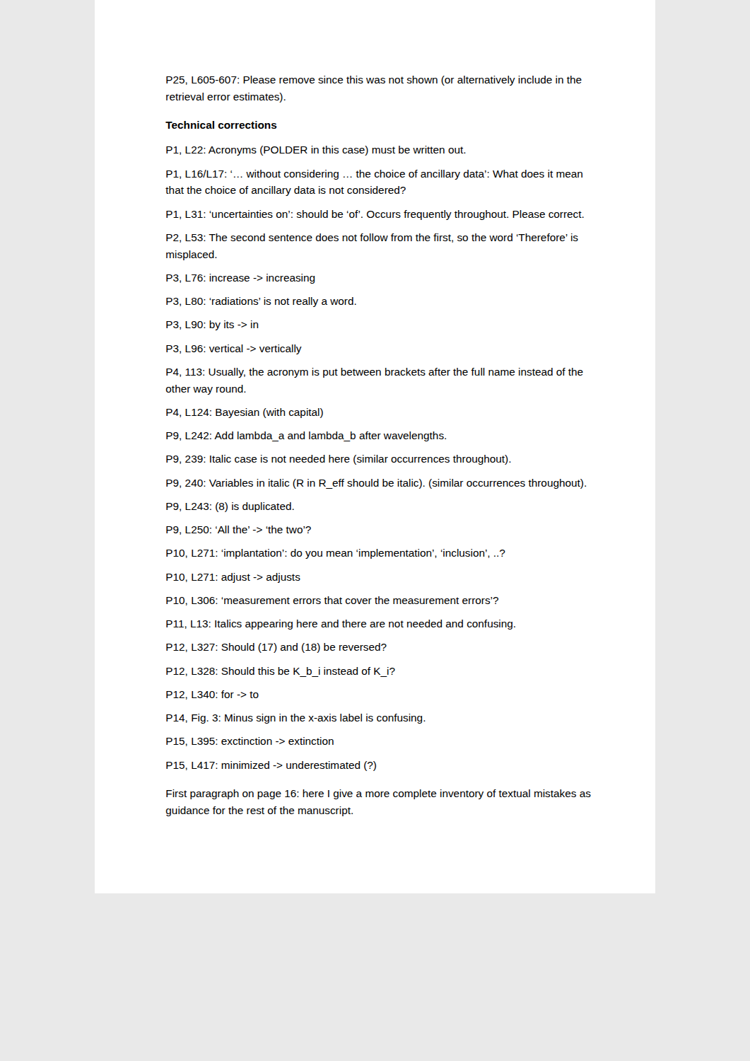P25, L605-607: Please remove since this was not shown (or alternatively include in the retrieval error estimates).
Technical corrections
P1, L22: Acronyms (POLDER in this case) must be written out.
P1, L16/L17: ‘… without considering … the choice of ancillary data’: What does it mean that the choice of ancillary data is not considered?
P1, L31: ‘uncertainties on’: should be ‘of’. Occurs frequently throughout. Please correct.
P2, L53: The second sentence does not follow from the first, so the word ‘Therefore’ is misplaced.
P3, L76: increase -> increasing
P3, L80: ‘radiations’ is not really a word.
P3, L90: by its -> in
P3, L96: vertical -> vertically
P4, 113: Usually, the acronym is put between brackets after the full name instead of the other way round.
P4, L124: Bayesian (with capital)
P9, L242: Add lambda_a and lambda_b after wavelengths.
P9, 239: Italic case is not needed here (similar occurrences throughout).
P9, 240: Variables in italic (R in R_eff should be italic). (similar occurrences throughout).
P9, L243: (8) is duplicated.
P9, L250: ‘All the’ -> ‘the two’?
P10, L271: ‘implantation’: do you mean ‘implementation’, ‘inclusion’, ..?
P10, L271: adjust -> adjusts
P10, L306: ‘measurement errors that cover the measurement errors’?
P11, L13: Italics appearing here and there are not needed and confusing.
P12, L327: Should (17) and (18) be reversed?
P12, L328: Should this be K_b_i instead of K_i?
P12, L340: for -> to
P14, Fig. 3: Minus sign in the x-axis label is confusing.
P15, L395: exctinction -> extinction
P15, L417: minimized -> underestimated (?)
First paragraph on page 16: here I give a more complete inventory of textual mistakes as guidance for the rest of the manuscript.